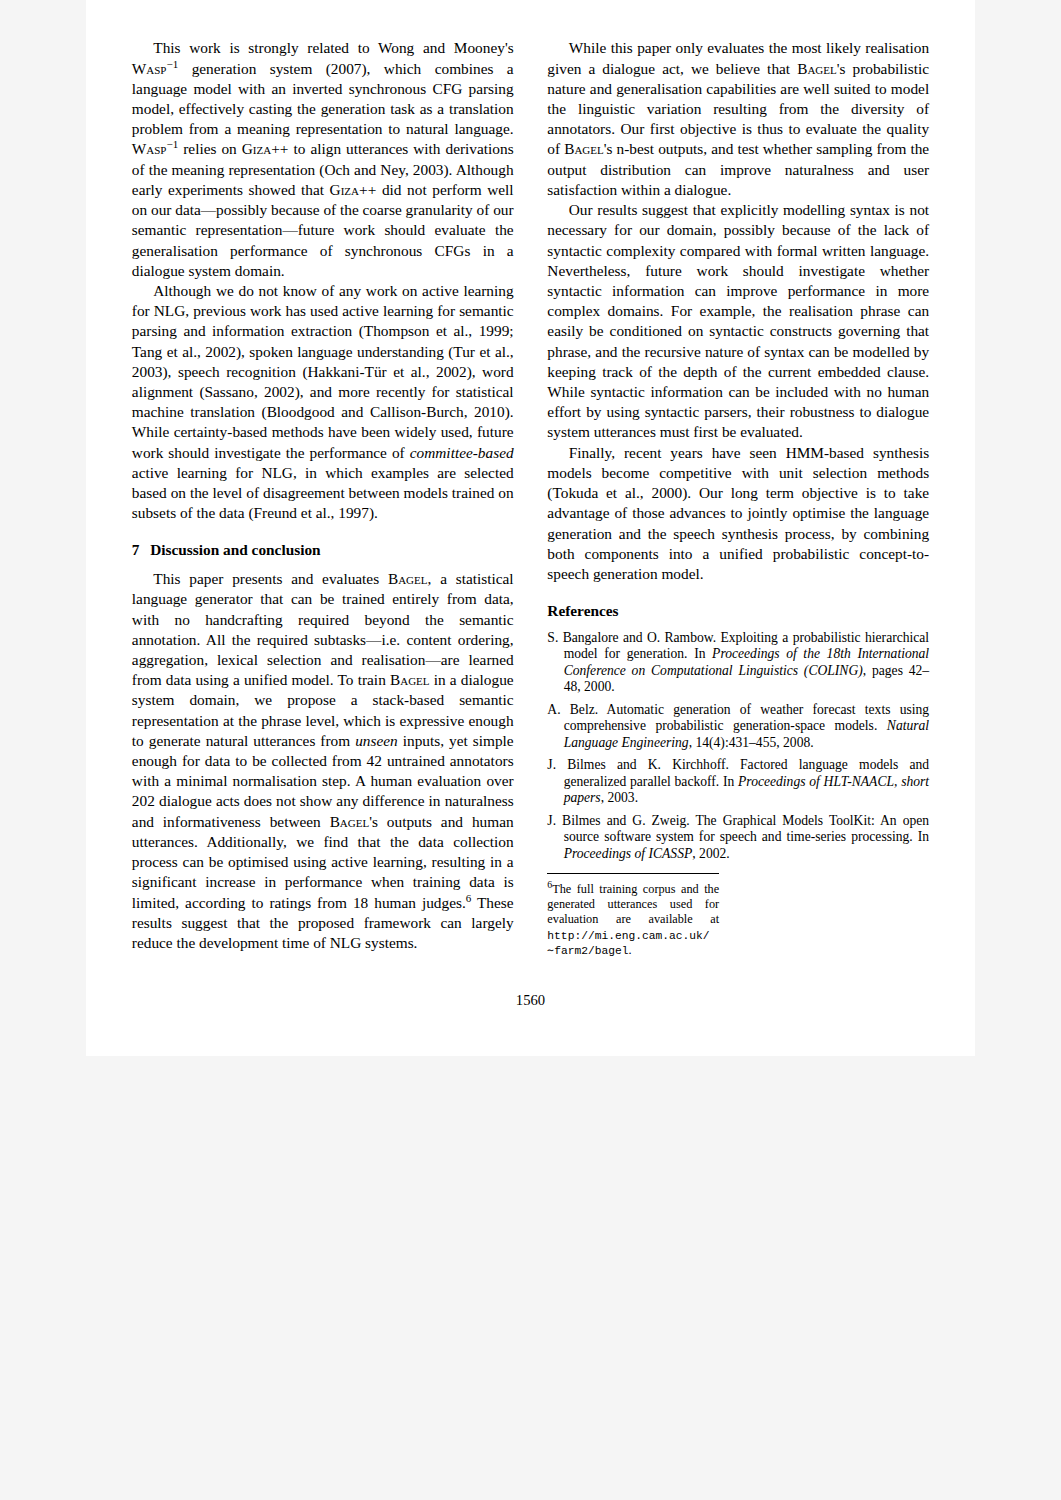This work is strongly related to Wong and Mooney's Wasp−1 generation system (2007), which combines a language model with an inverted synchronous CFG parsing model, effectively casting the generation task as a translation problem from a meaning representation to natural language. Wasp−1 relies on Giza++ to align utterances with derivations of the meaning representation (Och and Ney, 2003). Although early experiments showed that Giza++ did not perform well on our data—possibly because of the coarse granularity of our semantic representation—future work should evaluate the generalisation performance of synchronous CFGs in a dialogue system domain.
Although we do not know of any work on active learning for NLG, previous work has used active learning for semantic parsing and information extraction (Thompson et al., 1999; Tang et al., 2002), spoken language understanding (Tur et al., 2003), speech recognition (Hakkani-Tür et al., 2002), word alignment (Sassano, 2002), and more recently for statistical machine translation (Bloodgood and Callison-Burch, 2010). While certainty-based methods have been widely used, future work should investigate the performance of committee-based active learning for NLG, in which examples are selected based on the level of disagreement between models trained on subsets of the data (Freund et al., 1997).
7 Discussion and conclusion
This paper presents and evaluates Bagel, a statistical language generator that can be trained entirely from data, with no handcrafting required beyond the semantic annotation. All the required subtasks—i.e. content ordering, aggregation, lexical selection and realisation—are learned from data using a unified model. To train Bagel in a dialogue system domain, we propose a stack-based semantic representation at the phrase level, which is expressive enough to generate natural utterances from unseen inputs, yet simple enough for data to be collected from 42 untrained annotators with a minimal normalisation step. A human evaluation over 202 dialogue acts does not show any difference in naturalness and informativeness between Bagel's outputs and human utterances. Additionally, we find that the data collection process can be optimised using active learning, resulting in a significant increase in performance when training data is limited, according to ratings from 18 human judges.6 These results suggest that the proposed framework can largely reduce the development time of NLG systems.
While this paper only evaluates the most likely realisation given a dialogue act, we believe that Bagel's probabilistic nature and generalisation capabilities are well suited to model the linguistic variation resulting from the diversity of annotators. Our first objective is thus to evaluate the quality of Bagel's n-best outputs, and test whether sampling from the output distribution can improve naturalness and user satisfaction within a dialogue.
Our results suggest that explicitly modelling syntax is not necessary for our domain, possibly because of the lack of syntactic complexity compared with formal written language. Nevertheless, future work should investigate whether syntactic information can improve performance in more complex domains. For example, the realisation phrase can easily be conditioned on syntactic constructs governing that phrase, and the recursive nature of syntax can be modelled by keeping track of the depth of the current embedded clause. While syntactic information can be included with no human effort by using syntactic parsers, their robustness to dialogue system utterances must first be evaluated.
Finally, recent years have seen HMM-based synthesis models become competitive with unit selection methods (Tokuda et al., 2000). Our long term objective is to take advantage of those advances to jointly optimise the language generation and the speech synthesis process, by combining both components into a unified probabilistic concept-to-speech generation model.
References
S. Bangalore and O. Rambow. Exploiting a probabilistic hierarchical model for generation. In Proceedings of the 18th International Conference on Computational Linguistics (COLING), pages 42–48, 2000.
A. Belz. Automatic generation of weather forecast texts using comprehensive probabilistic generation-space models. Natural Language Engineering, 14(4):431–455, 2008.
J. Bilmes and K. Kirchhoff. Factored language models and generalized parallel backoff. In Proceedings of HLT-NAACL, short papers, 2003.
J. Bilmes and G. Zweig. The Graphical Models ToolKit: An open source software system for speech and time-series processing. In Proceedings of ICASSP, 2002.
6 The full training corpus and the generated utterances used for evaluation are available at http://mi.eng.cam.ac.uk/∼farm2/bagel.
1560